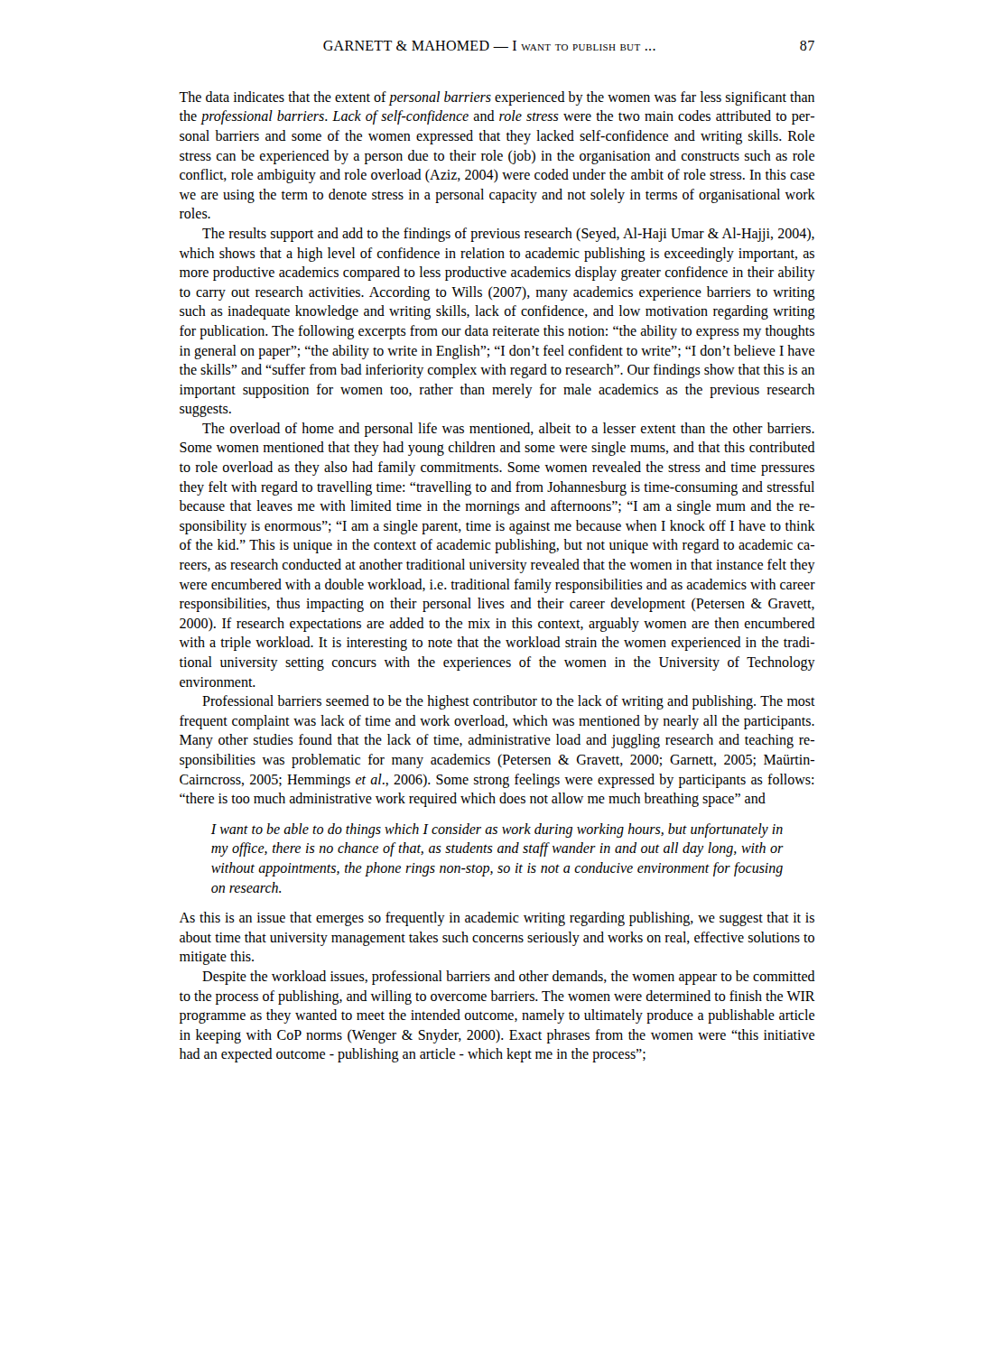GARNETT & MAHOMED — I want to publish but ... 87
The data indicates that the extent of personal barriers experienced by the women was far less significant than the professional barriers. Lack of self-confidence and role stress were the two main codes attributed to personal barriers and some of the women expressed that they lacked self-confidence and writing skills. Role stress can be experienced by a person due to their role (job) in the organisation and constructs such as role conflict, role ambiguity and role overload (Aziz, 2004) were coded under the ambit of role stress. In this case we are using the term to denote stress in a personal capacity and not solely in terms of organisational work roles.
The results support and add to the findings of previous research (Seyed, Al-Haji Umar & Al-Hajji, 2004), which shows that a high level of confidence in relation to academic publishing is exceedingly important, as more productive academics compared to less productive academics display greater confidence in their ability to carry out research activities. According to Wills (2007), many academics experience barriers to writing such as inadequate knowledge and writing skills, lack of confidence, and low motivation regarding writing for publication. The following excerpts from our data reiterate this notion: “the ability to express my thoughts in general on paper”; “the ability to write in English”; “I don’t feel confident to write”; “I don’t believe I have the skills” and “suffer from bad inferiority complex with regard to research”. Our findings show that this is an important supposition for women too, rather than merely for male academics as the previous research suggests.
The overload of home and personal life was mentioned, albeit to a lesser extent than the other barriers. Some women mentioned that they had young children and some were single mums, and that this contributed to role overload as they also had family commitments. Some women revealed the stress and time pressures they felt with regard to travelling time: “travelling to and from Johannesburg is time-consuming and stressful because that leaves me with limited time in the mornings and afternoons”; “I am a single mum and the responsibility is enormous”; “I am a single parent, time is against me because when I knock off I have to think of the kid.” This is unique in the context of academic publishing, but not unique with regard to academic careers, as research conducted at another traditional university revealed that the women in that instance felt they were encumbered with a double workload, i.e. traditional family responsibilities and as academics with career responsibilities, thus impacting on their personal lives and their career development (Petersen & Gravett, 2000). If research expectations are added to the mix in this context, arguably women are then encumbered with a triple workload. It is interesting to note that the workload strain the women experienced in the traditional university setting concurs with the experiences of the women in the University of Technology environment.
Professional barriers seemed to be the highest contributor to the lack of writing and publishing. The most frequent complaint was lack of time and work overload, which was mentioned by nearly all the participants. Many other studies found that the lack of time, administrative load and juggling research and teaching responsibilities was problematic for many academics (Petersen & Gravett, 2000; Garnett, 2005; Maürtin-Cairncross, 2005; Hemmings et al., 2006). Some strong feelings were expressed by participants as follows: “there is too much administrative work required which does not allow me much breathing space” and
I want to be able to do things which I consider as work during working hours, but unfortunately in my office, there is no chance of that, as students and staff wander in and out all day long, with or without appointments, the phone rings non-stop, so it is not a conducive environment for focusing on research.
As this is an issue that emerges so frequently in academic writing regarding publishing, we suggest that it is about time that university management takes such concerns seriously and works on real, effective solutions to mitigate this.
Despite the workload issues, professional barriers and other demands, the women appear to be committed to the process of publishing, and willing to overcome barriers. The women were determined to finish the WIR programme as they wanted to meet the intended outcome, namely to ultimately produce a publishable article in keeping with CoP norms (Wenger & Snyder, 2000). Exact phrases from the women were “this initiative had an expected outcome - publishing an article - which kept me in the process”;